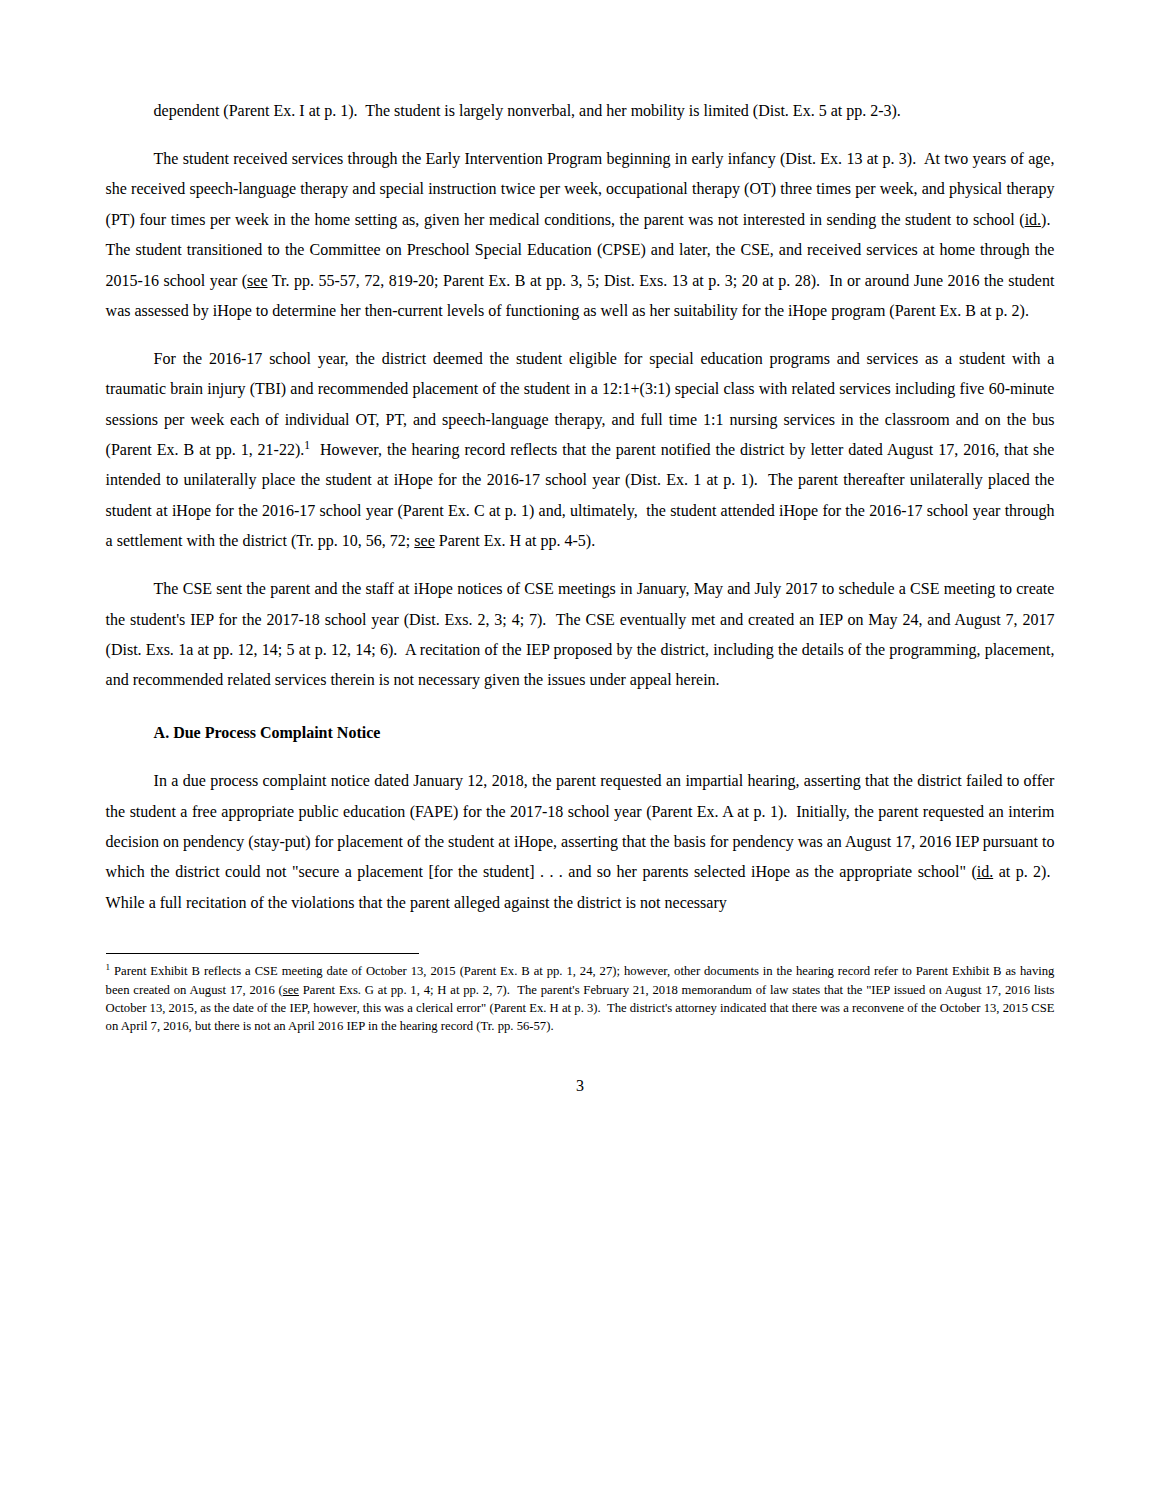dependent (Parent Ex. I at p. 1). The student is largely nonverbal, and her mobility is limited (Dist. Ex. 5 at pp. 2-3).
The student received services through the Early Intervention Program beginning in early infancy (Dist. Ex. 13 at p. 3). At two years of age, she received speech-language therapy and special instruction twice per week, occupational therapy (OT) three times per week, and physical therapy (PT) four times per week in the home setting as, given her medical conditions, the parent was not interested in sending the student to school (id.). The student transitioned to the Committee on Preschool Special Education (CPSE) and later, the CSE, and received services at home through the 2015-16 school year (see Tr. pp. 55-57, 72, 819-20; Parent Ex. B at pp. 3, 5; Dist. Exs. 13 at p. 3; 20 at p. 28). In or around June 2016 the student was assessed by iHope to determine her then-current levels of functioning as well as her suitability for the iHope program (Parent Ex. B at p. 2).
For the 2016-17 school year, the district deemed the student eligible for special education programs and services as a student with a traumatic brain injury (TBI) and recommended placement of the student in a 12:1+(3:1) special class with related services including five 60-minute sessions per week each of individual OT, PT, and speech-language therapy, and full time 1:1 nursing services in the classroom and on the bus (Parent Ex. B at pp. 1, 21-22).1 However, the hearing record reflects that the parent notified the district by letter dated August 17, 2016, that she intended to unilaterally place the student at iHope for the 2016-17 school year (Dist. Ex. 1 at p. 1). The parent thereafter unilaterally placed the student at iHope for the 2016-17 school year (Parent Ex. C at p. 1) and, ultimately, the student attended iHope for the 2016-17 school year through a settlement with the district (Tr. pp. 10, 56, 72; see Parent Ex. H at pp. 4-5).
The CSE sent the parent and the staff at iHope notices of CSE meetings in January, May and July 2017 to schedule a CSE meeting to create the student's IEP for the 2017-18 school year (Dist. Exs. 2, 3; 4; 7). The CSE eventually met and created an IEP on May 24, and August 7, 2017 (Dist. Exs. 1a at pp. 12, 14; 5 at p. 12, 14; 6). A recitation of the IEP proposed by the district, including the details of the programming, placement, and recommended related services therein is not necessary given the issues under appeal herein.
A. Due Process Complaint Notice
In a due process complaint notice dated January 12, 2018, the parent requested an impartial hearing, asserting that the district failed to offer the student a free appropriate public education (FAPE) for the 2017-18 school year (Parent Ex. A at p. 1). Initially, the parent requested an interim decision on pendency (stay-put) for placement of the student at iHope, asserting that the basis for pendency was an August 17, 2016 IEP pursuant to which the district could not "secure a placement [for the student] . . . and so her parents selected iHope as the appropriate school" (id. at p. 2). While a full recitation of the violations that the parent alleged against the district is not necessary
1 Parent Exhibit B reflects a CSE meeting date of October 13, 2015 (Parent Ex. B at pp. 1, 24, 27); however, other documents in the hearing record refer to Parent Exhibit B as having been created on August 17, 2016 (see Parent Exs. G at pp. 1, 4; H at pp. 2, 7). The parent's February 21, 2018 memorandum of law states that the "IEP issued on August 17, 2016 lists October 13, 2015, as the date of the IEP, however, this was a clerical error" (Parent Ex. H at p. 3). The district's attorney indicated that there was a reconvene of the October 13, 2015 CSE on April 7, 2016, but there is not an April 2016 IEP in the hearing record (Tr. pp. 56-57).
3